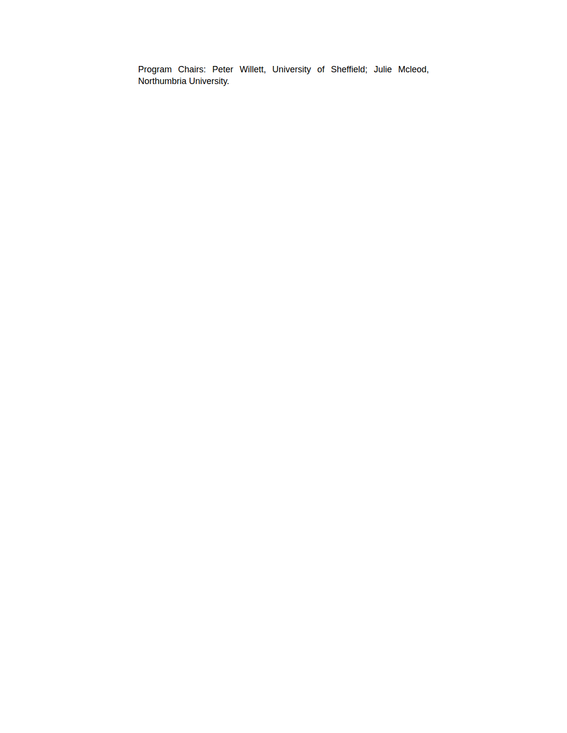Program Chairs: Peter Willett, University of Sheffield; Julie Mcleod, Northumbria University.